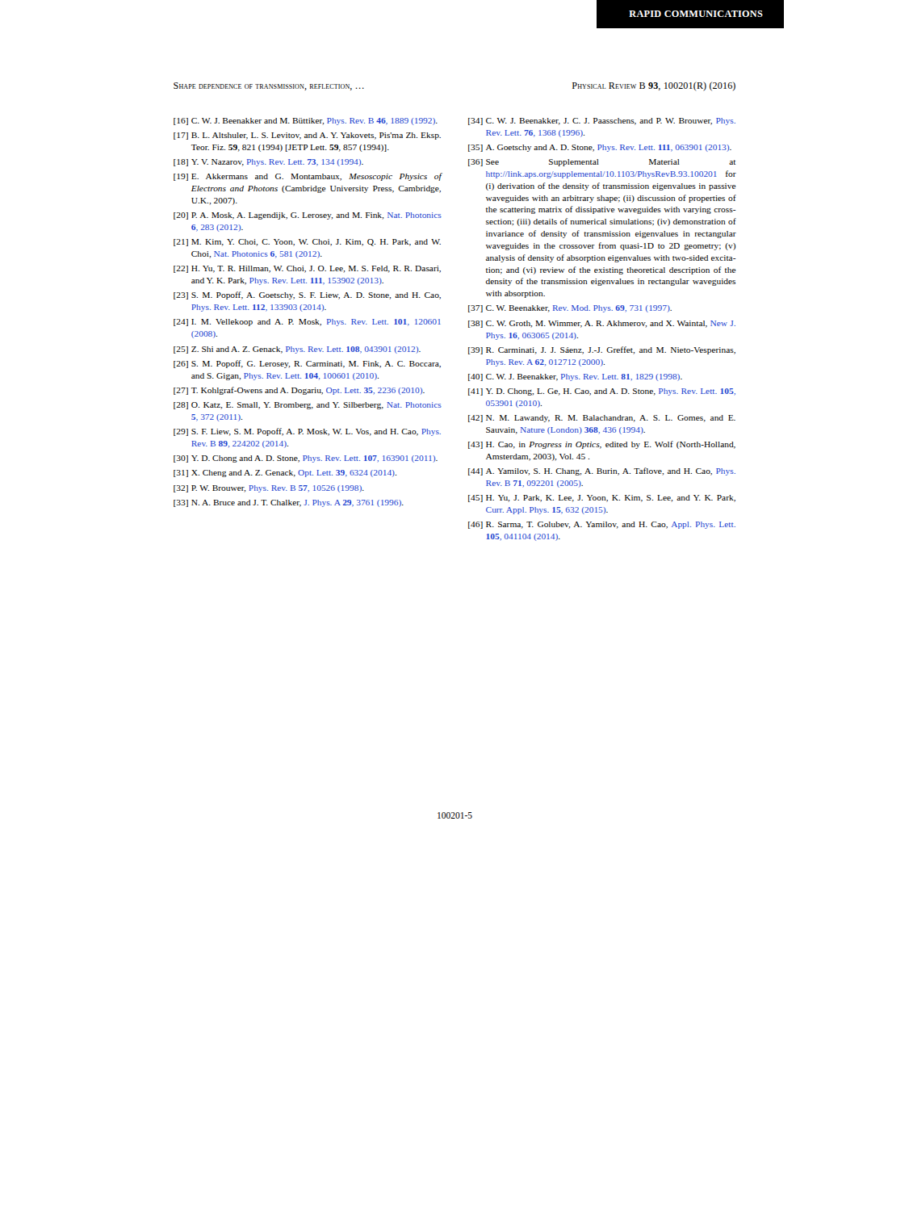Rapid Communications
Shape dependence of transmission, reflection, …
Physical Review B 93, 100201(R) (2016)
[16] C. W. J. Beenakker and M. Büttiker, Phys. Rev. B 46, 1889 (1992).
[17] B. L. Altshuler, L. S. Levitov, and A. Y. Yakovets, Pis'ma Zh. Eksp. Teor. Fiz. 59, 821 (1994) [JETP Lett. 59, 857 (1994)].
[18] Y. V. Nazarov, Phys. Rev. Lett. 73, 134 (1994).
[19] E. Akkermans and G. Montambaux, Mesoscopic Physics of Electrons and Photons (Cambridge University Press, Cambridge, U.K., 2007).
[20] P. A. Mosk, A. Lagendijk, G. Lerosey, and M. Fink, Nat. Photonics 6, 283 (2012).
[21] M. Kim, Y. Choi, C. Yoon, W. Choi, J. Kim, Q. H. Park, and W. Choi, Nat. Photonics 6, 581 (2012).
[22] H. Yu, T. R. Hillman, W. Choi, J. O. Lee, M. S. Feld, R. R. Dasari, and Y. K. Park, Phys. Rev. Lett. 111, 153902 (2013).
[23] S. M. Popoff, A. Goetschy, S. F. Liew, A. D. Stone, and H. Cao, Phys. Rev. Lett. 112, 133903 (2014).
[24] I. M. Vellekoop and A. P. Mosk, Phys. Rev. Lett. 101, 120601 (2008).
[25] Z. Shi and A. Z. Genack, Phys. Rev. Lett. 108, 043901 (2012).
[26] S. M. Popoff, G. Lerosey, R. Carminati, M. Fink, A. C. Boccara, and S. Gigan, Phys. Rev. Lett. 104, 100601 (2010).
[27] T. Kohlgraf-Owens and A. Dogariu, Opt. Lett. 35, 2236 (2010).
[28] O. Katz, E. Small, Y. Bromberg, and Y. Silberberg, Nat. Photonics 5, 372 (2011).
[29] S. F. Liew, S. M. Popoff, A. P. Mosk, W. L. Vos, and H. Cao, Phys. Rev. B 89, 224202 (2014).
[30] Y. D. Chong and A. D. Stone, Phys. Rev. Lett. 107, 163901 (2011).
[31] X. Cheng and A. Z. Genack, Opt. Lett. 39, 6324 (2014).
[32] P. W. Brouwer, Phys. Rev. B 57, 10526 (1998).
[33] N. A. Bruce and J. T. Chalker, J. Phys. A 29, 3761 (1996).
[34] C. W. J. Beenakker, J. C. J. Paasschens, and P. W. Brouwer, Phys. Rev. Lett. 76, 1368 (1996).
[35] A. Goetschy and A. D. Stone, Phys. Rev. Lett. 111, 063901 (2013).
[36] See Supplemental Material at http://link.aps.org/supplemental/10.1103/PhysRevB.93.100201 for (i) derivation of the density of transmission eigenvalues in passive waveguides with an arbitrary shape; (ii) discussion of properties of the scattering matrix of dissipative waveguides with varying cross-section; (iii) details of numerical simulations; (iv) demonstration of invariance of density of transmission eigenvalues in rectangular waveguides in the crossover from quasi-1D to 2D geometry; (v) analysis of density of absorption eigenvalues with two-sided excitation; and (vi) review of the existing theoretical description of the density of the transmission eigenvalues in rectangular waveguides with absorption.
[37] C. W. Beenakker, Rev. Mod. Phys. 69, 731 (1997).
[38] C. W. Groth, M. Wimmer, A. R. Akhmerov, and X. Waintal, New J. Phys. 16, 063065 (2014).
[39] R. Carminati, J. J. Sáenz, J.-J. Greffet, and M. Nieto-Vesperinas, Phys. Rev. A 62, 012712 (2000).
[40] C. W. J. Beenakker, Phys. Rev. Lett. 81, 1829 (1998).
[41] Y. D. Chong, L. Ge, H. Cao, and A. D. Stone, Phys. Rev. Lett. 105, 053901 (2010).
[42] N. M. Lawandy, R. M. Balachandran, A. S. L. Gomes, and E. Sauvain, Nature (London) 368, 436 (1994).
[43] H. Cao, in Progress in Optics, edited by E. Wolf (North-Holland, Amsterdam, 2003), Vol. 45 .
[44] A. Yamilov, S. H. Chang, A. Burin, A. Taflove, and H. Cao, Phys. Rev. B 71, 092201 (2005).
[45] H. Yu, J. Park, K. Lee, J. Yoon, K. Kim, S. Lee, and Y. K. Park, Curr. Appl. Phys. 15, 632 (2015).
[46] R. Sarma, T. Golubev, A. Yamilov, and H. Cao, Appl. Phys. Lett. 105, 041104 (2014).
100201-5